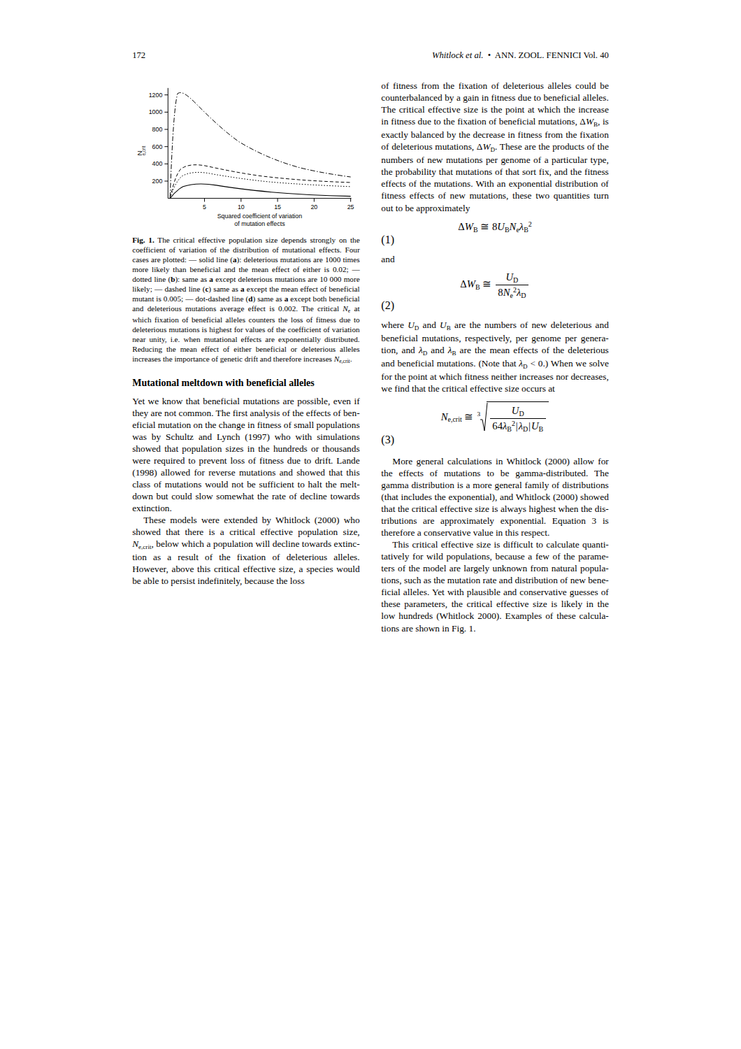172 Whitlock et al. • ANN. ZOOL. FENNICI Vol. 40
1200 1000 800 600 400 200 N e,crit 5 10 15 20 25 Squared coefficient of variation of mutation effects
Fig. 1. The critical effective population size depends strongly on the coefficient of variation of the distribution of mutational effects. Four cases are plotted: — solid line (a): deleterious mutations are 1000 times more likely than beneficial and the mean effect of either is 0.02; — dotted line (b): same as a except deleterious mutations are 10 000 more likely; — dashed line (c) same as a except the mean effect of beneficial mutant is 0.005; — dot-dashed line (d) same as a except both beneficial and deleterious mutations average effect is 0.002. The critical Ne at which fixation of beneficial alleles counters the loss of fitness due to deleterious mutations is highest for values of the coefficient of variation near unity, i.e. when mutational effects are exponentially distributed. Reducing the mean effect of either beneficial or deleterious alleles increases the importance of genetic drift and therefore increases Ne,crit.
Mutational meltdown with beneficial alleles
Yet we know that beneficial mutations are possible, even if they are not common. The first analysis of the effects of beneficial mutation on the change in fitness of small populations was by Schultz and Lynch (1997) who with simulations showed that population sizes in the hundreds or thousands were required to prevent loss of fitness due to drift. Lande (1998) allowed for reverse mutations and showed that this class of mutations would not be sufficient to halt the meltdown but could slow somewhat the rate of decline towards extinction.
These models were extended by Whitlock (2000) who showed that there is a critical effective population size, Ne,crit, below which a population will decline towards extinction as a result of the fixation of deleterious alleles. However, above this critical effective size, a species would be able to persist indefinitely, because the loss
of fitness from the fixation of deleterious alleles could be counterbalanced by a gain in fitness due to beneficial alleles. The critical effective size is the point at which the increase in fitness due to the fixation of beneficial mutations, ΔWB, is exactly balanced by the decrease in fitness from the fixation of deleterious mutations, ΔWD. These are the products of the numbers of new mutations per genome of a particular type, the probability that mutations of that sort fix, and the fitness effects of the mutations. With an exponential distribution of fitness effects of new mutations, these two quantities turn out to be approximately
ΔWB ≅ 8UBNeλB 2
(1)
and
ΔWB ≅ UD 8Ne 2 λD
(2)
where UD and UB are the numbers of new deleterious and beneficial mutations, respectively, per genome per generation, and λD and λB are the mean effects of the deleterious and beneficial mutations. (Note that λD < 0.) When we solve for the point at which fitness neither increases nor decreases, we find that the critical effective size occurs at
Ne,crit ≅ 3 UD 64λB 2|λD|UB
(3)
More general calculations in Whitlock (2000) allow for the effects of mutations to be gamma-distributed. The gamma distribution is a more general family of distributions (that includes the exponential), and Whitlock (2000) showed that the critical effective size is always highest when the distributions are approximately exponential. Equation 3 is therefore a conservative value in this respect.
This critical effective size is difficult to calculate quantitatively for wild populations, because a few of the parameters of the model are largely unknown from natural populations, such as the mutation rate and distribution of new beneficial alleles. Yet with plausible and conservative guesses of these parameters, the critical effective size is likely in the low hundreds (Whitlock 2000). Examples of these calculations are shown in Fig. 1.